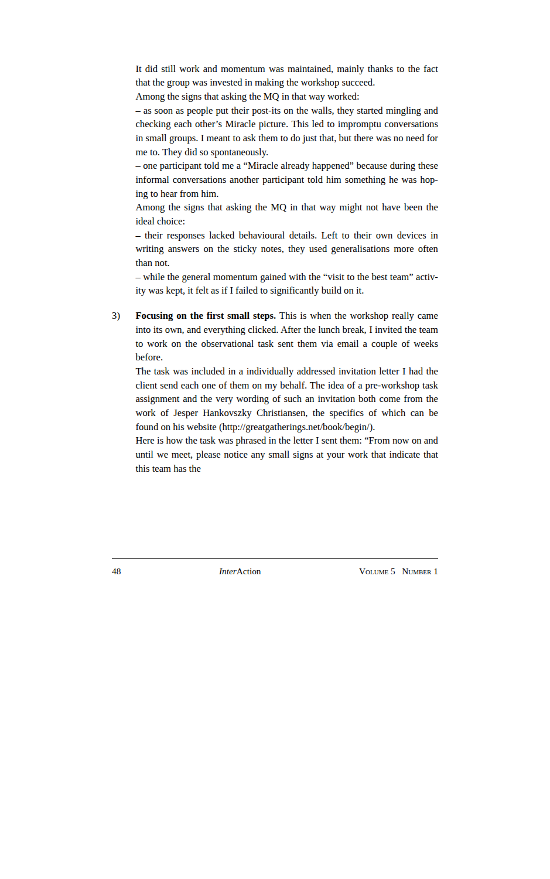It did still work and momentum was maintained, mainly thanks to the fact that the group was invested in making the workshop succeed.
Among the signs that asking the MQ in that way worked:
– as soon as people put their post-its on the walls, they started mingling and checking each other’s Miracle picture. This led to impromptu conversations in small groups. I meant to ask them to do just that, but there was no need for me to. They did so spontaneously.
– one participant told me a “Miracle already happened” because during these informal conversations another participant told him something he was hoping to hear from him.
Among the signs that asking the MQ in that way might not have been the ideal choice:
– their responses lacked behavioural details. Left to their own devices in writing answers on the sticky notes, they used generalisations more often than not.
– while the general momentum gained with the “visit to the best team” activity was kept, it felt as if I failed to significantly build on it.
3)
Focusing on the first small steps. This is when the workshop really came into its own, and everything clicked. After the lunch break, I invited the team to work on the observational task sent them via email a couple of weeks before.
The task was included in a individually addressed invitation letter I had the client send each one of them on my behalf. The idea of a pre-workshop task assignment and the very wording of such an invitation both come from the work of Jesper Hankovszky Christiansen, the specifics of which can be found on his website (http://greatgatherings.net/book/begin/).
Here is how the task was phrased in the letter I sent them: “From now on and until we meet, please notice any small signs at your work that indicate that this team has the
48
Inter Action
Volume 5 Number 1